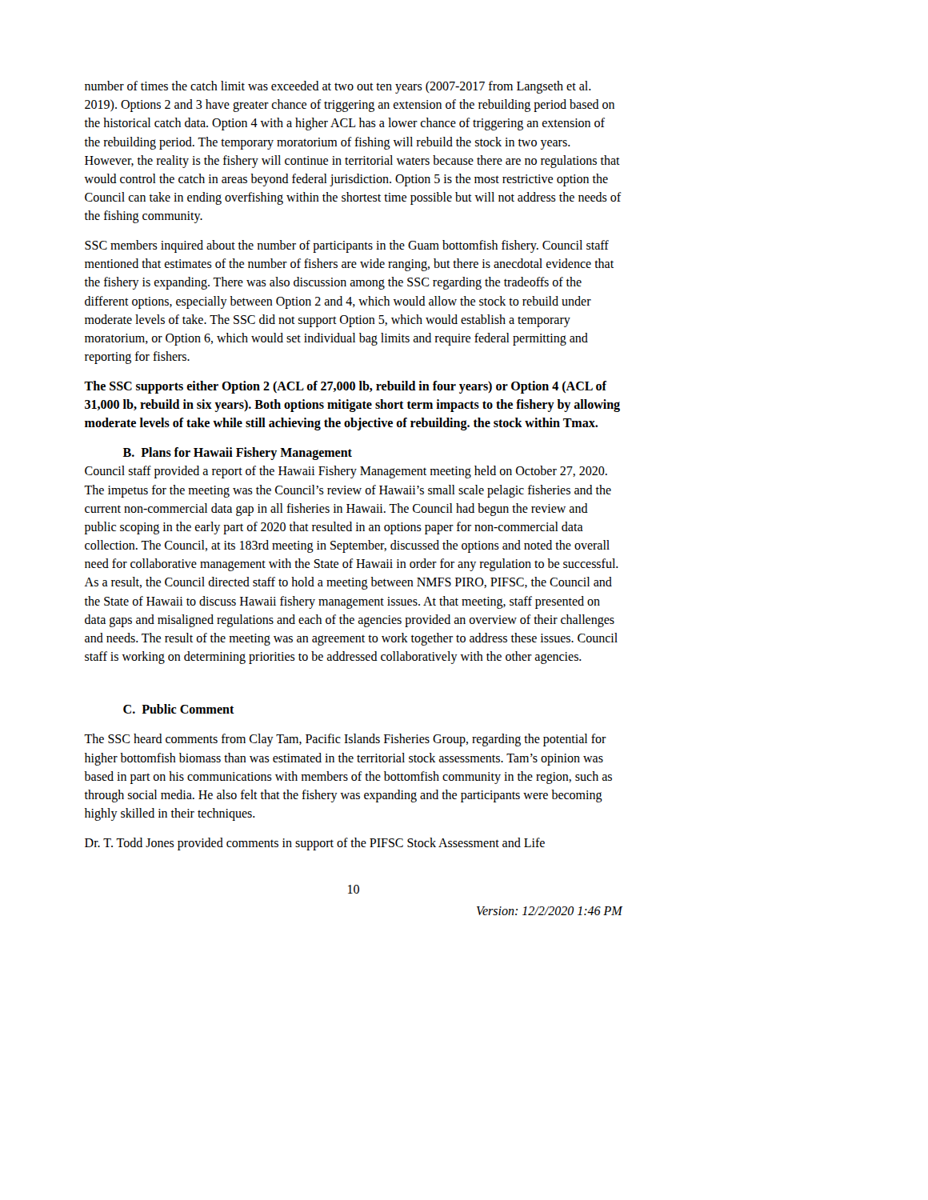number of times the catch limit was exceeded at two out ten years (2007-2017 from Langseth et al. 2019). Options 2 and 3 have greater chance of triggering an extension of the rebuilding period based on the historical catch data. Option 4 with a higher ACL has a lower chance of triggering an extension of the rebuilding period. The temporary moratorium of fishing will rebuild the stock in two years. However, the reality is the fishery will continue in territorial waters because there are no regulations that would control the catch in areas beyond federal jurisdiction. Option 5 is the most restrictive option the Council can take in ending overfishing within the shortest time possible but will not address the needs of the fishing community.
SSC members inquired about the number of participants in the Guam bottomfish fishery. Council staff mentioned that estimates of the number of fishers are wide ranging, but there is anecdotal evidence that the fishery is expanding. There was also discussion among the SSC regarding the tradeoffs of the different options, especially between Option 2 and 4, which would allow the stock to rebuild under moderate levels of take. The SSC did not support Option 5, which would establish a temporary moratorium, or Option 6, which would set individual bag limits and require federal permitting and reporting for fishers.
The SSC supports either Option 2 (ACL of 27,000 lb, rebuild in four years) or Option 4 (ACL of 31,000 lb, rebuild in six years). Both options mitigate short term impacts to the fishery by allowing moderate levels of take while still achieving the objective of rebuilding. the stock within Tmax.
B. Plans for Hawaii Fishery Management
Council staff provided a report of the Hawaii Fishery Management meeting held on October 27, 2020. The impetus for the meeting was the Council’s review of Hawaii’s small scale pelagic fisheries and the current non-commercial data gap in all fisheries in Hawaii. The Council had begun the review and public scoping in the early part of 2020 that resulted in an options paper for non-commercial data collection. The Council, at its 183rd meeting in September, discussed the options and noted the overall need for collaborative management with the State of Hawaii in order for any regulation to be successful. As a result, the Council directed staff to hold a meeting between NMFS PIRO, PIFSC, the Council and the State of Hawaii to discuss Hawaii fishery management issues. At that meeting, staff presented on data gaps and misaligned regulations and each of the agencies provided an overview of their challenges and needs. The result of the meeting was an agreement to work together to address these issues. Council staff is working on determining priorities to be addressed collaboratively with the other agencies.
C. Public Comment
The SSC heard comments from Clay Tam, Pacific Islands Fisheries Group, regarding the potential for higher bottomfish biomass than was estimated in the territorial stock assessments. Tam’s opinion was based in part on his communications with members of the bottomfish community in the region, such as through social media. He also felt that the fishery was expanding and the participants were becoming highly skilled in their techniques.
Dr. T. Todd Jones provided comments in support of the PIFSC Stock Assessment and Life
10
Version: 12/2/2020 1:46 PM